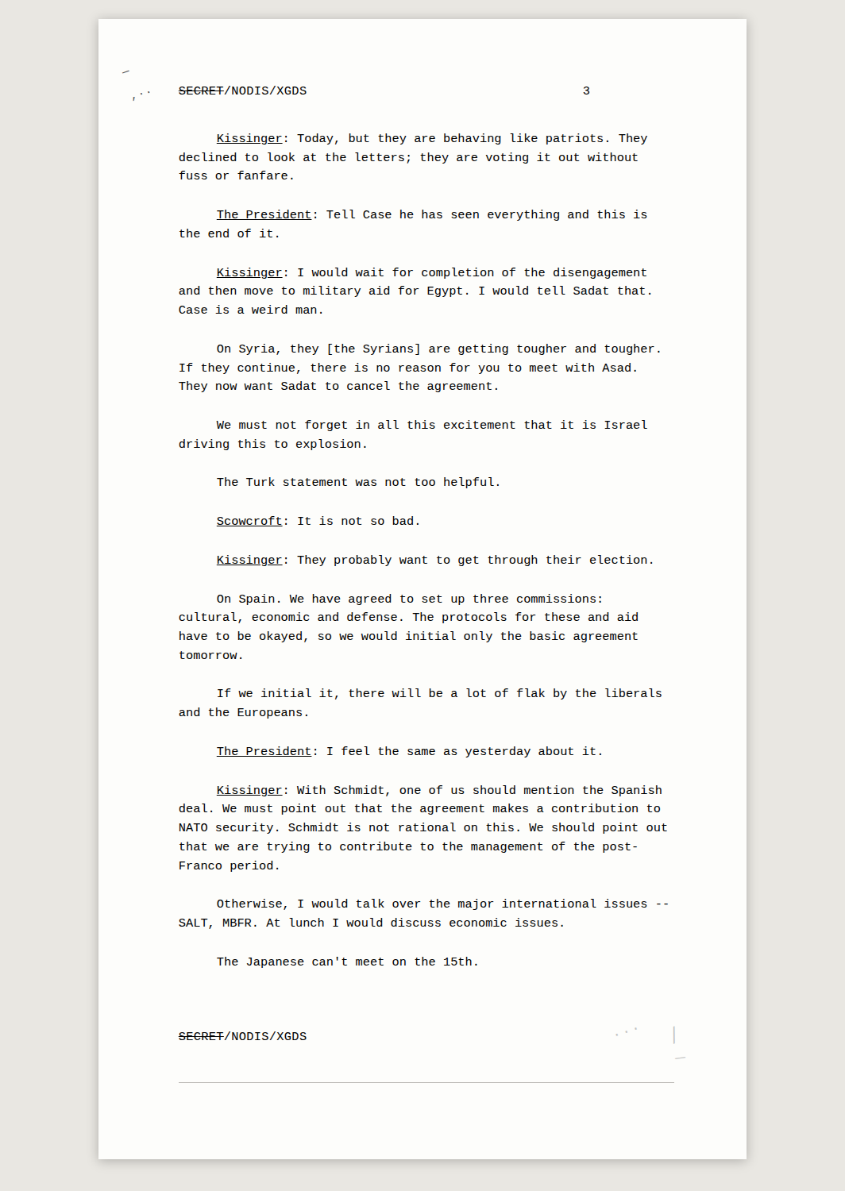— ,··
SECRET/NODIS/XGDS 3
Kissinger: Today, but they are behaving like patriots. They declined to look at the letters; they are voting it out without fuss or fanfare.
The President: Tell Case he has seen everything and this is the end of it.
Kissinger: I would wait for completion of the disengagement and then move to military aid for Egypt. I would tell Sadat that. Case is a weird man.
On Syria, they [the Syrians] are getting tougher and tougher. If they continue, there is no reason for you to meet with Asad. They now want Sadat to cancel the agreement.
We must not forget in all this excitement that it is Israel driving this to explosion.
The Turk statement was not too helpful.
Scowcroft: It is not so bad.
Kissinger: They probably want to get through their election.
On Spain. We have agreed to set up three commissions: cultural, economic and defense. The protocols for these and aid have to be okayed, so we would initial only the basic agreement tomorrow.
If we initial it, there will be a lot of flak by the liberals and the Europeans.
The President: I feel the same as yesterday about it.
Kissinger: With Schmidt, one of us should mention the Spanish deal. We must point out that the agreement makes a contribution to NATO security. Schmidt is not rational on this. We should point out that we are trying to contribute to the management of the post-Franco period.
Otherwise, I would talk over the major international issues -- SALT, MBFR. At lunch I would discuss economic issues.
The Japanese can't meet on the 15th.
··· ⁄ —
SECRET/NODIS/XGDS